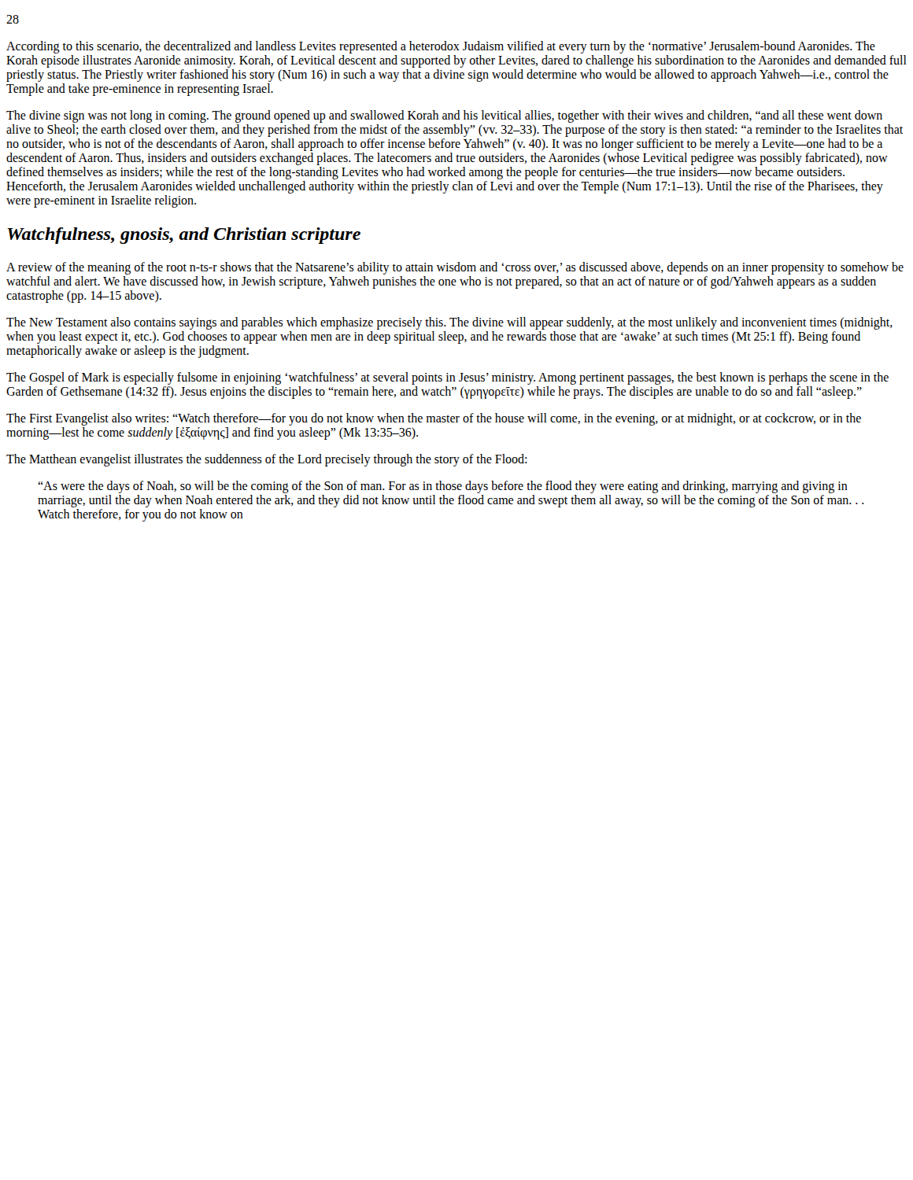28
According to this scenario, the decentralized and landless Levites represented a heterodox Judaism vilified at every turn by the ‘normative’ Jerusalem-bound Aaronides. The Korah episode illustrates Aaronide animosity. Korah, of Levitical descent and supported by other Levites, dared to challenge his subordination to the Aaronides and demanded full priestly status. The Priestly writer fashioned his story (Num 16) in such a way that a divine sign would determine who would be allowed to approach Yahweh—i.e., control the Temple and take pre-eminence in representing Israel.
The divine sign was not long in coming. The ground opened up and swallowed Korah and his levitical allies, together with their wives and children, “and all these went down alive to Sheol; the earth closed over them, and they perished from the midst of the assembly” (vv. 32–33). The purpose of the story is then stated: “a reminder to the Israelites that no outsider, who is not of the descendants of Aaron, shall approach to offer incense before Yahweh” (v. 40). It was no longer sufficient to be merely a Levite—one had to be a descendent of Aaron. Thus, insiders and outsiders exchanged places. The latecomers and true outsiders, the Aaronides (whose Levitical pedigree was possibly fabricated), now defined themselves as insiders; while the rest of the long-standing Levites who had worked among the people for centuries—the true insiders—now became outsiders. Henceforth, the Jerusalem Aaronides wielded unchallenged authority within the priestly clan of Levi and over the Temple (Num 17:1–13). Until the rise of the Pharisees, they were pre-eminent in Israelite religion.
Watchfulness, gnosis, and Christian scripture
A review of the meaning of the root n-ts-r shows that the Natsarene’s ability to attain wisdom and ‘cross over,’ as discussed above, depends on an inner propensity to somehow be watchful and alert. We have discussed how, in Jewish scripture, Yahweh punishes the one who is not prepared, so that an act of nature or of god/Yahweh appears as a sudden catastrophe (pp. 14–15 above).
The New Testament also contains sayings and parables which emphasize precisely this. The divine will appear suddenly, at the most unlikely and inconvenient times (midnight, when you least expect it, etc.). God chooses to appear when men are in deep spiritual sleep, and he rewards those that are ‘awake’ at such times (Mt 25:1 ff). Being found metaphorically awake or asleep is the judgment.
The Gospel of Mark is especially fulsome in enjoining ‘watchfulness’ at several points in Jesus’ ministry. Among pertinent passages, the best known is perhaps the scene in the Garden of Gethsemane (14:32 ff). Jesus enjoins the disciples to “remain here, and watch” (γρηγορεῖτε) while he prays. The disciples are unable to do so and fall “asleep.”
The First Evangelist also writes: “Watch therefore—for you do not know when the master of the house will come, in the evening, or at midnight, or at cockcrow, or in the morning—lest he come suddenly [ἐξαίφνης] and find you asleep” (Mk 13:35–36).
The Matthean evangelist illustrates the suddenness of the Lord precisely through the story of the Flood:
“As were the days of Noah, so will be the coming of the Son of man. For as in those days before the flood they were eating and drinking, marrying and giving in marriage, until the day when Noah entered the ark, and they did not know until the flood came and swept them all away, so will be the coming of the Son of man. . . Watch therefore, for you do not know on